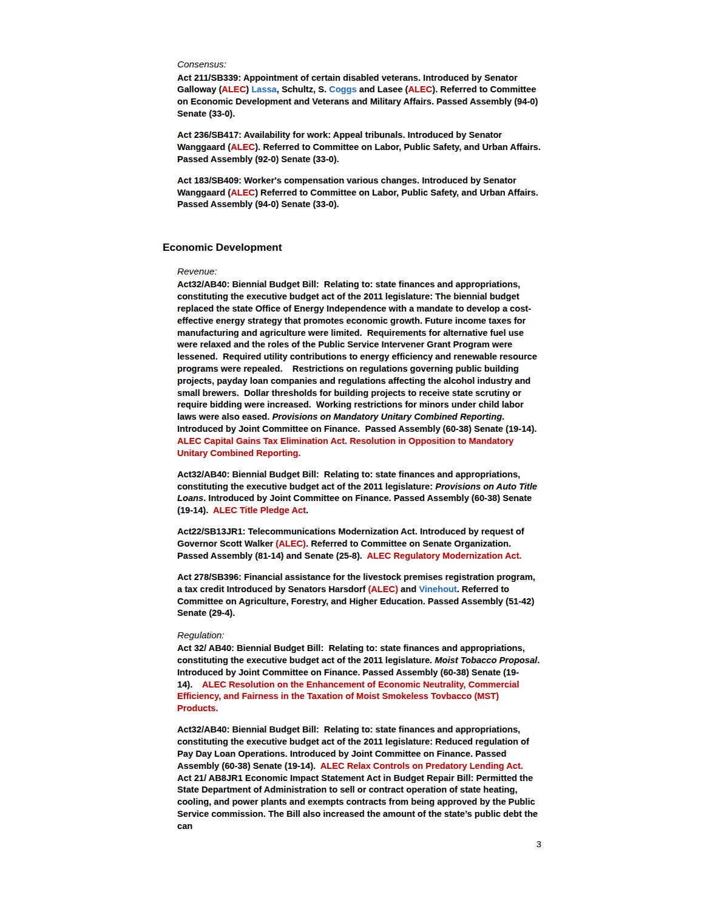Consensus:
Act 211/SB339: Appointment of certain disabled veterans. Introduced by Senator Galloway (ALEC) Lassa, Schultz, S. Coggs and Lasee (ALEC). Referred to Committee on Economic Development and Veterans and Military Affairs. Passed Assembly (94-0) Senate (33-0).
Act 236/SB417: Availability for work: Appeal tribunals. Introduced by Senator Wanggaard (ALEC). Referred to Committee on Labor, Public Safety, and Urban Affairs. Passed Assembly (92-0) Senate (33-0).
Act 183/SB409: Worker's compensation various changes. Introduced by Senator Wanggaard (ALEC) Referred to Committee on Labor, Public Safety, and Urban Affairs. Passed Assembly (94-0) Senate (33-0).
Economic Development
Revenue:
Act32/AB40: Biennial Budget Bill: Relating to: state finances and appropriations, constituting the executive budget act of the 2011 legislature: The biennial budget replaced the state Office of Energy Independence with a mandate to develop a cost-effective energy strategy that promotes economic growth. Future income taxes for manufacturing and agriculture were limited. Requirements for alternative fuel use were relaxed and the roles of the Public Service Intervener Grant Program were lessened. Required utility contributions to energy efficiency and renewable resource programs were repealed. Restrictions on regulations governing public building projects, payday loan companies and regulations affecting the alcohol industry and small brewers. Dollar thresholds for building projects to receive state scrutiny or require bidding were increased. Working restrictions for minors under child labor laws were also eased. Provisions on Mandatory Unitary Combined Reporting. Introduced by Joint Committee on Finance. Passed Assembly (60-38) Senate (19-14). ALEC Capital Gains Tax Elimination Act. Resolution in Opposition to Mandatory Unitary Combined Reporting.
Act32/AB40: Biennial Budget Bill: Relating to: state finances and appropriations, constituting the executive budget act of the 2011 legislature: Provisions on Auto Title Loans. Introduced by Joint Committee on Finance. Passed Assembly (60-38) Senate (19-14). ALEC Title Pledge Act.
Act22/SB13JR1: Telecommunications Modernization Act. Introduced by request of Governor Scott Walker (ALEC). Referred to Committee on Senate Organization. Passed Assembly (81-14) and Senate (25-8). ALEC Regulatory Modernization Act.
Act 278/SB396: Financial assistance for the livestock premises registration program, a tax credit Introduced by Senators Harsdorf (ALEC) and Vinehout. Referred to Committee on Agriculture, Forestry, and Higher Education. Passed Assembly (51-42) Senate (29-4).
Regulation:
Act 32/ AB40: Biennial Budget Bill: Relating to: state finances and appropriations, constituting the executive budget act of the 2011 legislature. Moist Tobacco Proposal. Introduced by Joint Committee on Finance. Passed Assembly (60-38) Senate (19-14). ALEC Resolution on the Enhancement of Economic Neutrality, Commercial Efficiency, and Fairness in the Taxation of Moist Smokeless Tovbacco (MST) Products.
Act32/AB40: Biennial Budget Bill: Relating to: state finances and appropriations, constituting the executive budget act of the 2011 legislature: Reduced regulation of Pay Day Loan Operations. Introduced by Joint Committee on Finance. Passed Assembly (60-38) Senate (19-14). ALEC Relax Controls on Predatory Lending Act.
Act 21/ AB8JR1 Economic Impact Statement Act in Budget Repair Bill: Permitted the State Department of Administration to sell or contract operation of state heating, cooling, and power plants and exempts contracts from being approved by the Public Service commission. The Bill also increased the amount of the state’s public debt the can
3